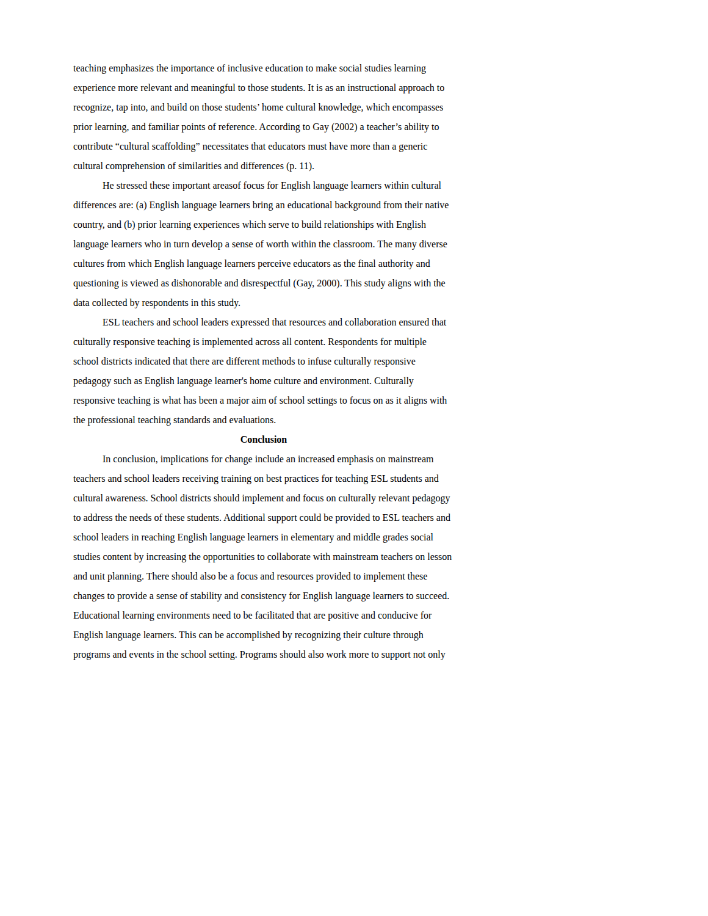teaching emphasizes the importance of inclusive education to make social studies learning experience more relevant and meaningful to those students. It is as an instructional approach to recognize, tap into, and build on those students’ home cultural knowledge, which encompasses prior learning, and familiar points of reference. According to Gay (2002) a teacher’s ability to contribute “cultural scaffolding” necessitates that educators must have more than a generic cultural comprehension of similarities and differences (p. 11).
He stressed these important areasof focus for English language learners within cultural differences are: (a) English language learners bring an educational background from their native country, and (b) prior learning experiences which serve to build relationships with English language learners who in turn develop a sense of worth within the classroom. The many diverse cultures from which English language learners perceive educators as the final authority and questioning is viewed as dishonorable and disrespectful (Gay, 2000). This study aligns with the data collected by respondents in this study.
ESL teachers and school leaders expressed that resources and collaboration ensured that culturally responsive teaching is implemented across all content. Respondents for multiple school districts indicated that there are different methods to infuse culturally responsive pedagogy such as English language learner's home culture and environment. Culturally responsive teaching is what has been a major aim of school settings to focus on as it aligns with the professional teaching standards and evaluations.
Conclusion
In conclusion, implications for change include an increased emphasis on mainstream teachers and school leaders receiving training on best practices for teaching ESL students and cultural awareness. School districts should implement and focus on culturally relevant pedagogy to address the needs of these students. Additional support could be provided to ESL teachers and school leaders in reaching English language learners in elementary and middle grades social studies content by increasing the opportunities to collaborate with mainstream teachers on lesson and unit planning. There should also be a focus and resources provided to implement these changes to provide a sense of stability and consistency for English language learners to succeed. Educational learning environments need to be facilitated that are positive and conducive for English language learners. This can be accomplished by recognizing their culture through programs and events in the school setting. Programs should also work more to support not only